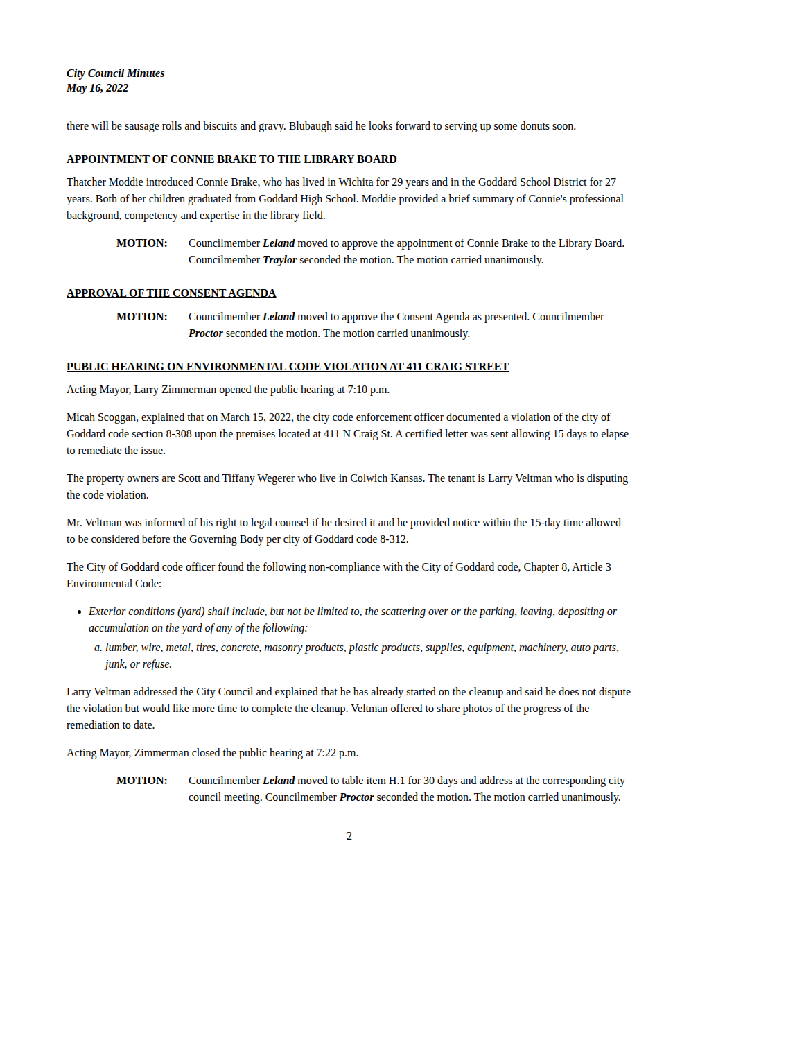City Council Minutes
May 16, 2022
there will be sausage rolls and biscuits and gravy. Blubaugh said he looks forward to serving up some donuts soon.
Appointment of Connie Brake to the Library Board
Thatcher Moddie introduced Connie Brake, who has lived in Wichita for 29 years and in the Goddard School District for 27 years. Both of her children graduated from Goddard High School. Moddie provided a brief summary of Connie's professional background, competency and expertise in the library field.
MOTION: Councilmember Leland moved to approve the appointment of Connie Brake to the Library Board. Councilmember Traylor seconded the motion. The motion carried unanimously.
Approval of the Consent Agenda
MOTION: Councilmember Leland moved to approve the Consent Agenda as presented. Councilmember Proctor seconded the motion. The motion carried unanimously.
Public Hearing on Environmental Code Violation at 411 Craig Street
Acting Mayor, Larry Zimmerman opened the public hearing at 7:10 p.m.
Micah Scoggan, explained that on March 15, 2022, the city code enforcement officer documented a violation of the city of Goddard code section 8-308 upon the premises located at 411 N Craig St. A certified letter was sent allowing 15 days to elapse to remediate the issue.
The property owners are Scott and Tiffany Wegerer who live in Colwich Kansas. The tenant is Larry Veltman who is disputing the code violation.
Mr. Veltman was informed of his right to legal counsel if he desired it and he provided notice within the 15-day time allowed to be considered before the Governing Body per city of Goddard code 8-312.
The City of Goddard code officer found the following non-compliance with the City of Goddard code, Chapter 8, Article 3 Environmental Code:
Exterior conditions (yard) shall include, but not be limited to, the scattering over or the parking, leaving, depositing or accumulation on the yard of any of the following:
lumber, wire, metal, tires, concrete, masonry products, plastic products, supplies, equipment, machinery, auto parts, junk, or refuse.
Larry Veltman addressed the City Council and explained that he has already started on the cleanup and said he does not dispute the violation but would like more time to complete the cleanup. Veltman offered to share photos of the progress of the remediation to date.
Acting Mayor, Zimmerman closed the public hearing at 7:22 p.m.
MOTION: Councilmember Leland moved to table item H.1 for 30 days and address at the corresponding city council meeting. Councilmember Proctor seconded the motion. The motion carried unanimously.
2